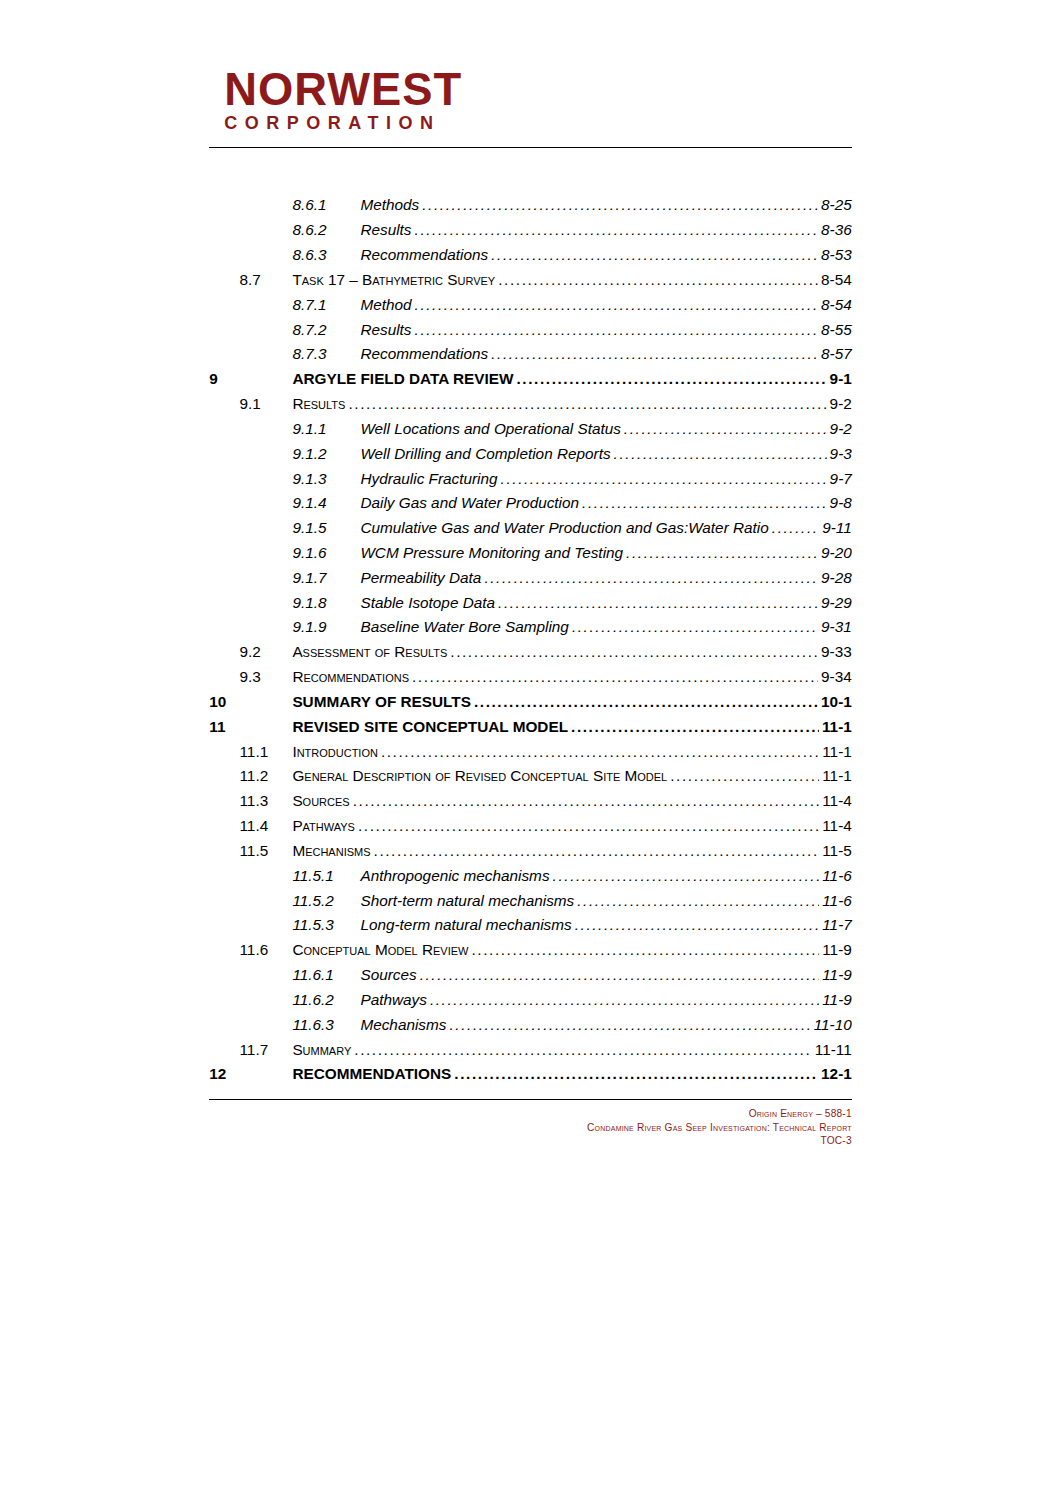NORWEST CORPORATION
8.6.1 Methods .................................................................................................................................. 8-25
8.6.2 Results .................................................................................................................................. 8-36
8.6.3 Recommendations .................................................................................................................................. 8-53
8.7 Task 17 – Bathymetric Survey .................................................................................................................................. 8-54
8.7.1 Method .................................................................................................................................. 8-54
8.7.2 Results .................................................................................................................................. 8-55
8.7.3 Recommendations .................................................................................................................................. 8-57
9 Argyle Field Data Review .................................................................................................................................. 9-1
9.1 Results .................................................................................................................................. 9-2
9.1.1 Well Locations and Operational Status .................................................................................................................................. 9-2
9.1.2 Well Drilling and Completion Reports .................................................................................................................................. 9-3
9.1.3 Hydraulic Fracturing .................................................................................................................................. 9-7
9.1.4 Daily Gas and Water Production .................................................................................................................................. 9-8
9.1.5 Cumulative Gas and Water Production and Gas:Water Ratio .................................................................................................................................. 9-11
9.1.6 WCM Pressure Monitoring and Testing .................................................................................................................................. 9-20
9.1.7 Permeability Data .................................................................................................................................. 9-28
9.1.8 Stable Isotope Data .................................................................................................................................. 9-29
9.1.9 Baseline Water Bore Sampling .................................................................................................................................. 9-31
9.2 Assessment of Results .................................................................................................................................. 9-33
9.3 Recommendations .................................................................................................................................. 9-34
10 Summary of Results .................................................................................................................................. 10-1
11 Revised Site Conceptual Model .................................................................................................................................. 11-1
11.1 Introduction .................................................................................................................................. 11-1
11.2 General Description of Revised Conceptual Site Model .................................................................................................................................. 11-1
11.3 Sources .................................................................................................................................. 11-4
11.4 Pathways .................................................................................................................................. 11-4
11.5 Mechanisms .................................................................................................................................. 11-5
11.5.1 Anthropogenic mechanisms .................................................................................................................................. 11-6
11.5.2 Short-term natural mechanisms .................................................................................................................................. 11-6
11.5.3 Long-term natural mechanisms .................................................................................................................................. 11-7
11.6 Conceptual Model Review .................................................................................................................................. 11-9
11.6.1 Sources .................................................................................................................................. 11-9
11.6.2 Pathways .................................................................................................................................. 11-9
11.6.3 Mechanisms .................................................................................................................................. 11-10
11.7 Summary .................................................................................................................................. 11-11
12 Recommendations .................................................................................................................................. 12-1
Origin Energy – 588-1
Condamine River Gas Seep Investigation: Technical Report
TOC-3